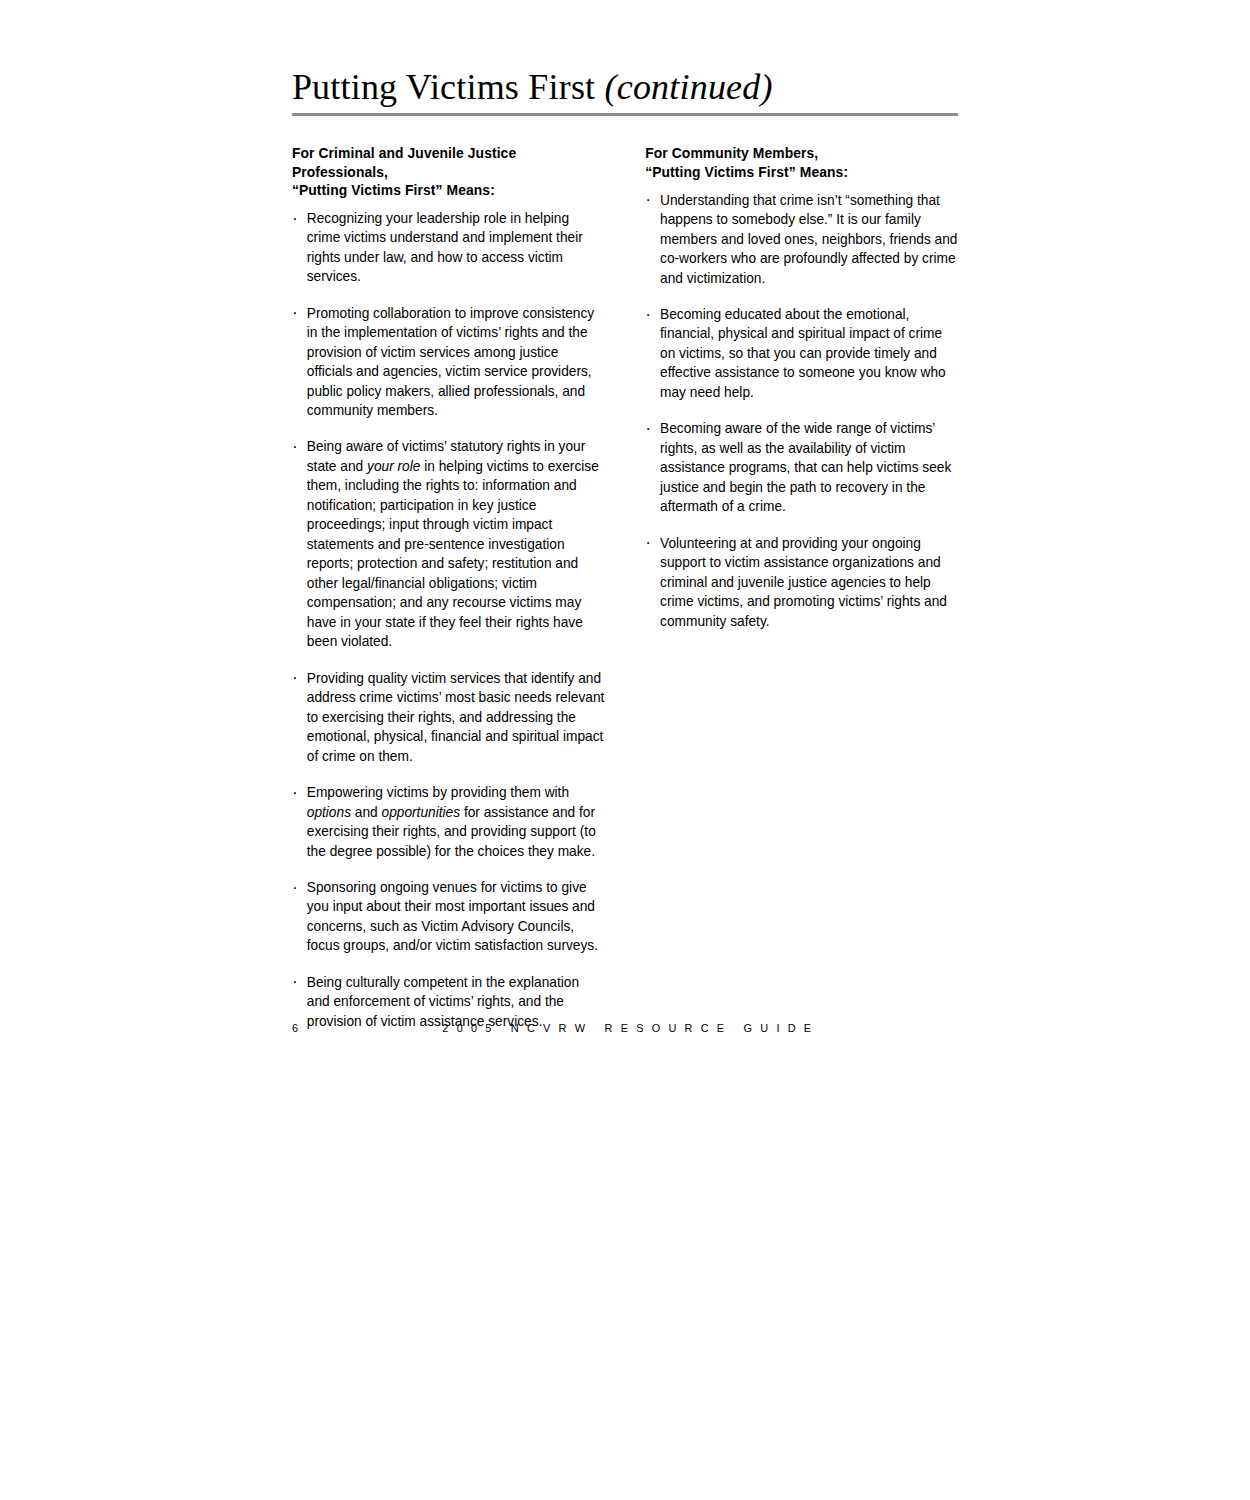Putting Victims First (continued)
For Criminal and Juvenile Justice Professionals,
“Putting Victims First” Means:
Recognizing your leadership role in helping crime victims understand and implement their rights under law, and how to access victim services.
Promoting collaboration to improve consistency in the implementation of victims’ rights and the provision of victim services among justice officials and agencies, victim service providers, public policy makers, allied professionals, and community members.
Being aware of victims’ statutory rights in your state and your role in helping victims to exercise them, including the rights to: information and notification; participation in key justice proceedings; input through victim impact statements and pre-sentence investigation reports; protection and safety; restitution and other legal/financial obligations; victim compensation; and any recourse victims may have in your state if they feel their rights have been violated.
Providing quality victim services that identify and address crime victims’ most basic needs relevant to exercising their rights, and addressing the emotional, physical, financial and spiritual impact of crime on them.
Empowering victims by providing them with options and opportunities for assistance and for exercising their rights, and providing support (to the degree possible) for the choices they make.
Sponsoring ongoing venues for victims to give you input about their most important issues and concerns, such as Victim Advisory Councils, focus groups, and/or victim satisfaction surveys.
Being culturally competent in the explanation and enforcement of victims’ rights, and the provision of victim assistance services.
For Community Members,
“Putting Victims First” Means:
Understanding that crime isn’t “something that happens to somebody else.” It is our family members and loved ones, neighbors, friends and co-workers who are profoundly affected by crime and victimization.
Becoming educated about the emotional, financial, physical and spiritual impact of crime on victims, so that you can provide timely and effective assistance to someone you know who may need help.
Becoming aware of the wide range of victims’ rights, as well as the availability of victim assistance programs, that can help victims seek justice and begin the path to recovery in the aftermath of a crime.
Volunteering at and providing your ongoing support to victim assistance organizations and criminal and juvenile justice agencies to help crime victims, and promoting victims’ rights and community safety.
6
2 0 0 5 N C V R W R E S O U R C E G U I D E